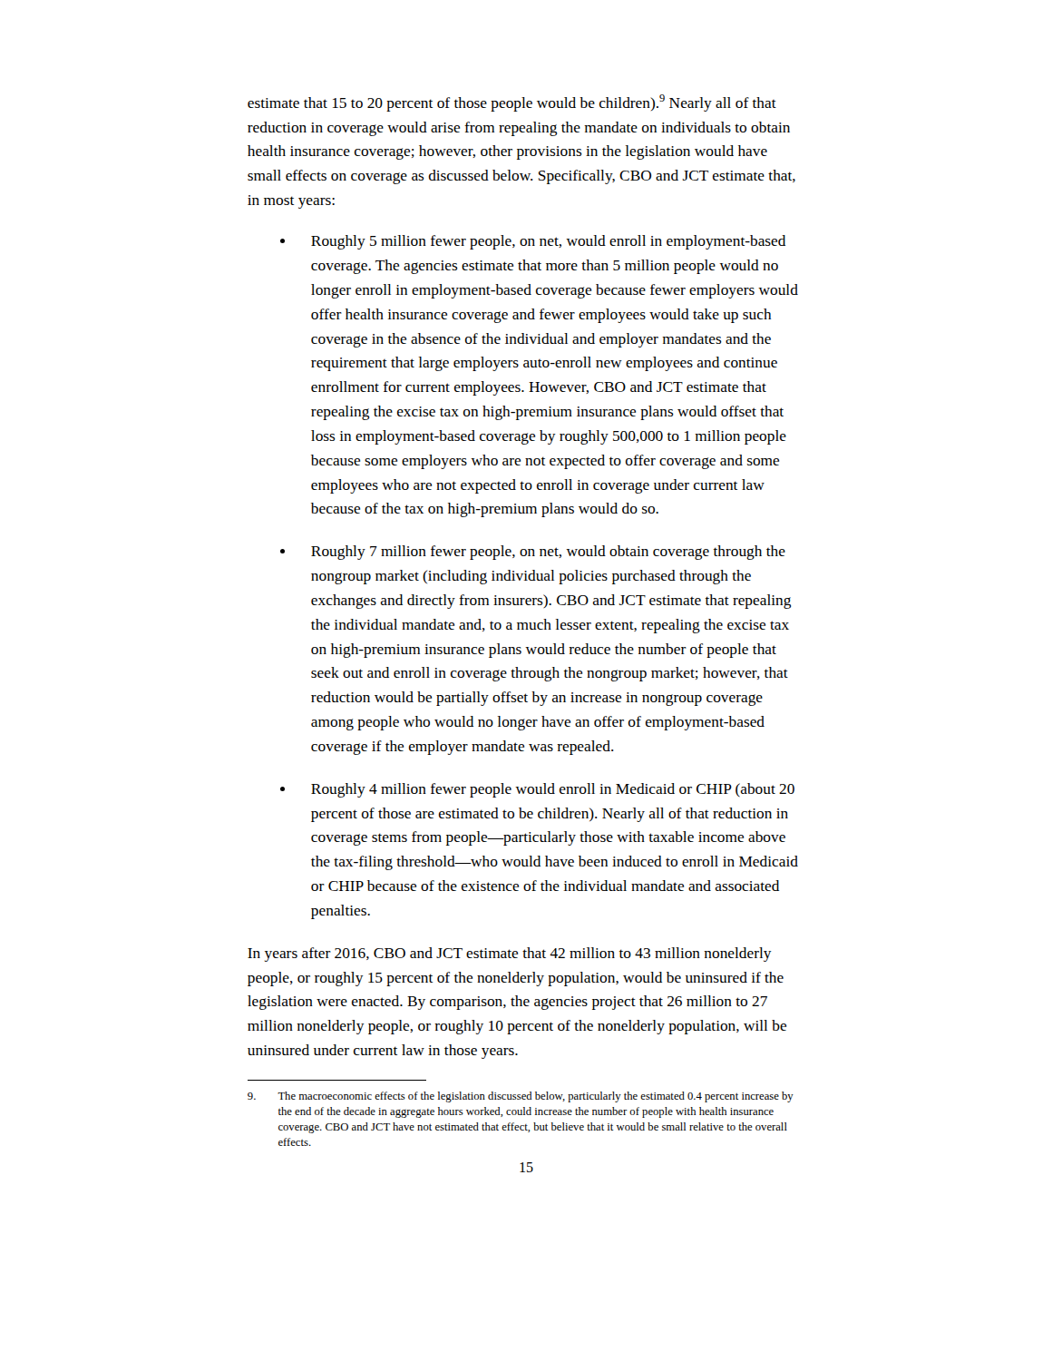estimate that 15 to 20 percent of those people would be children).9 Nearly all of that reduction in coverage would arise from repealing the mandate on individuals to obtain health insurance coverage; however, other provisions in the legislation would have small effects on coverage as discussed below. Specifically, CBO and JCT estimate that, in most years:
Roughly 5 million fewer people, on net, would enroll in employment-based coverage. The agencies estimate that more than 5 million people would no longer enroll in employment-based coverage because fewer employers would offer health insurance coverage and fewer employees would take up such coverage in the absence of the individual and employer mandates and the requirement that large employers auto-enroll new employees and continue enrollment for current employees. However, CBO and JCT estimate that repealing the excise tax on high-premium insurance plans would offset that loss in employment-based coverage by roughly 500,000 to 1 million people because some employers who are not expected to offer coverage and some employees who are not expected to enroll in coverage under current law because of the tax on high-premium plans would do so.
Roughly 7 million fewer people, on net, would obtain coverage through the nongroup market (including individual policies purchased through the exchanges and directly from insurers). CBO and JCT estimate that repealing the individual mandate and, to a much lesser extent, repealing the excise tax on high-premium insurance plans would reduce the number of people that seek out and enroll in coverage through the nongroup market; however, that reduction would be partially offset by an increase in nongroup coverage among people who would no longer have an offer of employment-based coverage if the employer mandate was repealed.
Roughly 4 million fewer people would enroll in Medicaid or CHIP (about 20 percent of those are estimated to be children). Nearly all of that reduction in coverage stems from people—particularly those with taxable income above the tax-filing threshold—who would have been induced to enroll in Medicaid or CHIP because of the existence of the individual mandate and associated penalties.
In years after 2016, CBO and JCT estimate that 42 million to 43 million nonelderly people, or roughly 15 percent of the nonelderly population, would be uninsured if the legislation were enacted. By comparison, the agencies project that 26 million to 27 million nonelderly people, or roughly 10 percent of the nonelderly population, will be uninsured under current law in those years.
| 9. | The macroeconomic effects of the legislation discussed below, particularly the estimated 0.4 percent increase by the end of the decade in aggregate hours worked, could increase the number of people with health insurance coverage. CBO and JCT have not estimated that effect, but believe that it would be small relative to the overall effects. |
15